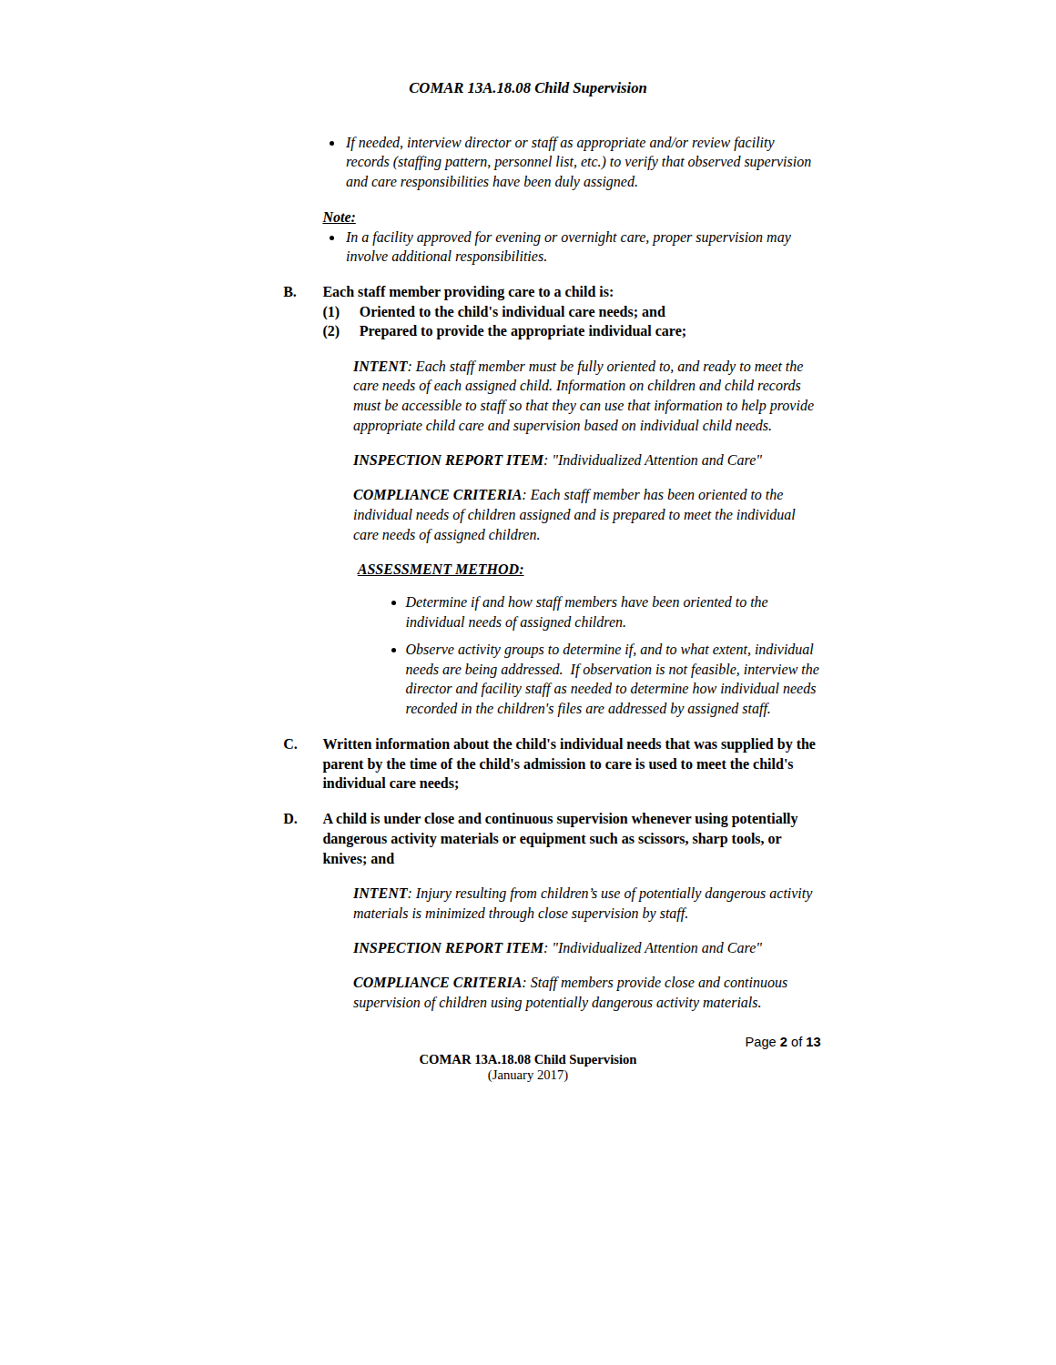COMAR 13A.18.08 Child Supervision
If needed, interview director or staff as appropriate and/or review facility records (staffing pattern, personnel list, etc.) to verify that observed supervision and care responsibilities have been duly assigned.
Note:
In a facility approved for evening or overnight care, proper supervision may involve additional responsibilities.
B. Each staff member providing care to a child is:
(1) Oriented to the child's individual care needs; and
(2) Prepared to provide the appropriate individual care;
INTENT: Each staff member must be fully oriented to, and ready to meet the care needs of each assigned child. Information on children and child records must be accessible to staff so that they can use that information to help provide appropriate child care and supervision based on individual child needs.
INSPECTION REPORT ITEM: "Individualized Attention and Care"
COMPLIANCE CRITERIA: Each staff member has been oriented to the individual needs of children assigned and is prepared to meet the individual care needs of assigned children.
ASSESSMENT METHOD:
Determine if and how staff members have been oriented to the individual needs of assigned children.
Observe activity groups to determine if, and to what extent, individual needs are being addressed. If observation is not feasible, interview the director and facility staff as needed to determine how individual needs recorded in the children's files are addressed by assigned staff.
C. Written information about the child's individual needs that was supplied by the parent by the time of the child's admission to care is used to meet the child's individual care needs;
D. A child is under close and continuous supervision whenever using potentially dangerous activity materials or equipment such as scissors, sharp tools, or knives; and
INTENT: Injury resulting from children’s use of potentially dangerous activity materials is minimized through close supervision by staff.
INSPECTION REPORT ITEM: "Individualized Attention and Care"
COMPLIANCE CRITERIA: Staff members provide close and continuous supervision of children using potentially dangerous activity materials.
Page 2 of 13
COMAR 13A.18.08 Child Supervision
(January 2017)